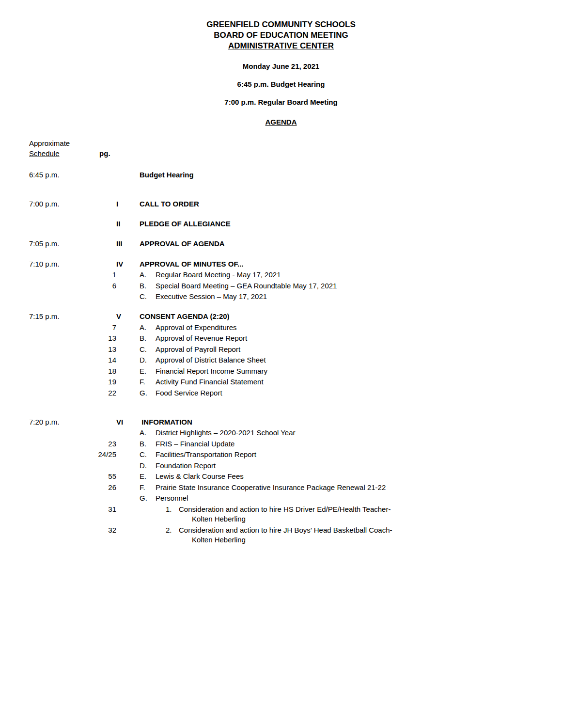GREENFIELD COMMUNITY SCHOOLS
BOARD OF EDUCATION MEETING
ADMINISTRATIVE CENTER
Monday June 21, 2021
6:45 p.m. Budget Hearing
7:00 p.m. Regular Board Meeting
AGENDA
Approximate Schedule pg.
| 6:45 p.m. | | | Budget Hearing |
| 7:00 p.m. | | I | CALL TO ORDER |
| | | II | PLEDGE OF ALLEGIANCE |
| 7:05 p.m. | | III | APPROVAL OF AGENDA |
| 7:10 p.m. | | IV | APPROVAL OF MINUTES OF... |
| | 1 | | A. Regular Board Meeting - May 17, 2021 |
| | 6 | | B. Special Board Meeting – GEA Roundtable May 17, 2021 |
| | | | C. Executive Session – May 17, 2021 |
| 7:15 p.m. | | V | CONSENT AGENDA (2:20) |
| | 7 | | A. Approval of Expenditures |
| | 13 | | B. Approval of Revenue Report |
| | 13 | | C. Approval of Payroll Report |
| | 14 | | D. Approval of District Balance Sheet |
| | 18 | | E. Financial Report Income Summary |
| | 19 | | F. Activity Fund Financial Statement |
| | 22 | | G. Food Service Report |
| 7:20 p.m. | | VI | INFORMATION |
| | | | A. District Highlights – 2020-2021 School Year |
| | 23 | | B. FRIS – Financial Update |
| | 24/25 | | C. Facilities/Transportation Report |
| | | | D. Foundation Report |
| | 55 | | E. Lewis & Clark Course Fees |
| | 26 | | F. Prairie State Insurance Cooperative Insurance Package Renewal 21-22 |
| | | | G. Personnel |
| | 31 | | 1. Consideration and action to hire HS Driver Ed/PE/Health Teacher- Kolten Heberling |
| | 32 | | 2. Consideration and action to hire JH Boys’ Head Basketball Coach- Kolten Heberling |